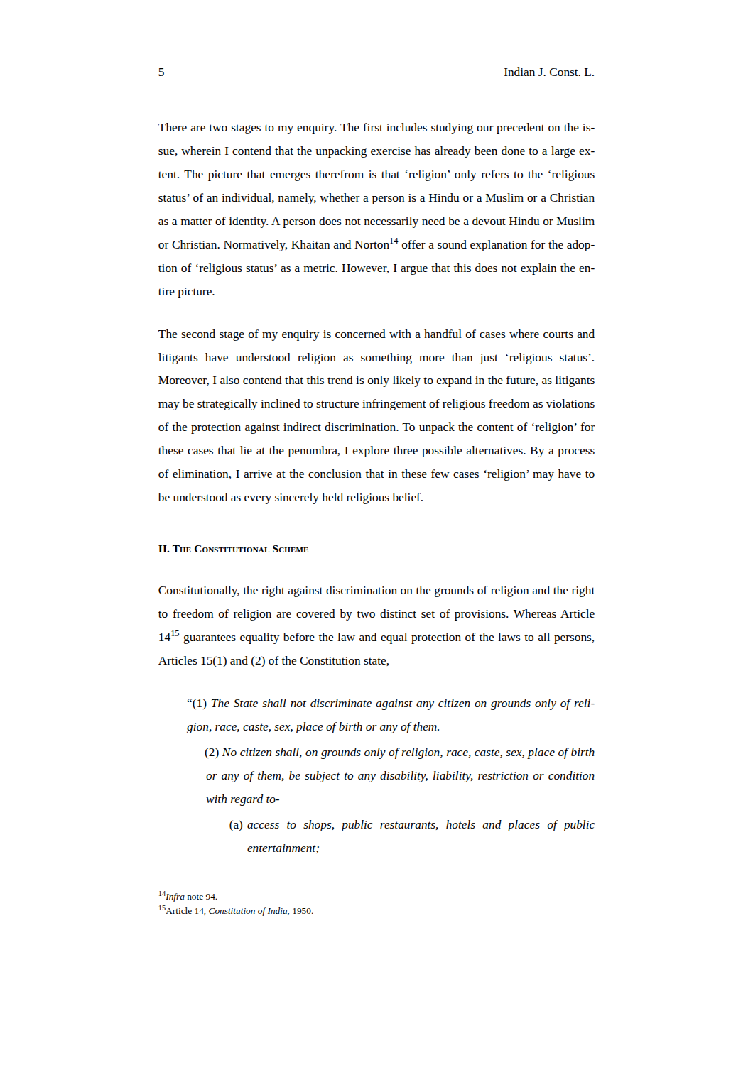5 Indian J. Const. L.
There are two stages to my enquiry. The first includes studying our precedent on the issue, wherein I contend that the unpacking exercise has already been done to a large extent. The picture that emerges therefrom is that ‘religion’ only refers to the ‘religious status’ of an individual, namely, whether a person is a Hindu or a Muslim or a Christian as a matter of identity. A person does not necessarily need be a devout Hindu or Muslim or Christian. Normatively, Khaitan and Norton14 offer a sound explanation for the adoption of ‘religious status’ as a metric. However, I argue that this does not explain the entire picture.
The second stage of my enquiry is concerned with a handful of cases where courts and litigants have understood religion as something more than just ‘religious status’. Moreover, I also contend that this trend is only likely to expand in the future, as litigants may be strategically inclined to structure infringement of religious freedom as violations of the protection against indirect discrimination. To unpack the content of ‘religion’ for these cases that lie at the penumbra, I explore three possible alternatives. By a process of elimination, I arrive at the conclusion that in these few cases ‘religion’ may have to be understood as every sincerely held religious belief.
II. The Constitutional Scheme
Constitutionally, the right against discrimination on the grounds of religion and the right to freedom of religion are covered by two distinct set of provisions. Whereas Article 1415 guarantees equality before the law and equal protection of the laws to all persons, Articles 15(1) and (2) of the Constitution state,
“(1) The State shall not discriminate against any citizen on grounds only of religion, race, caste, sex, place of birth or any of them.
(2) No citizen shall, on grounds only of religion, race, caste, sex, place of birth or any of them, be subject to any disability, liability, restriction or condition with regard to-
(a) access to shops, public restaurants, hotels and places of public entertainment;
14Infra note 94.
15Article 14, Constitution of India, 1950.